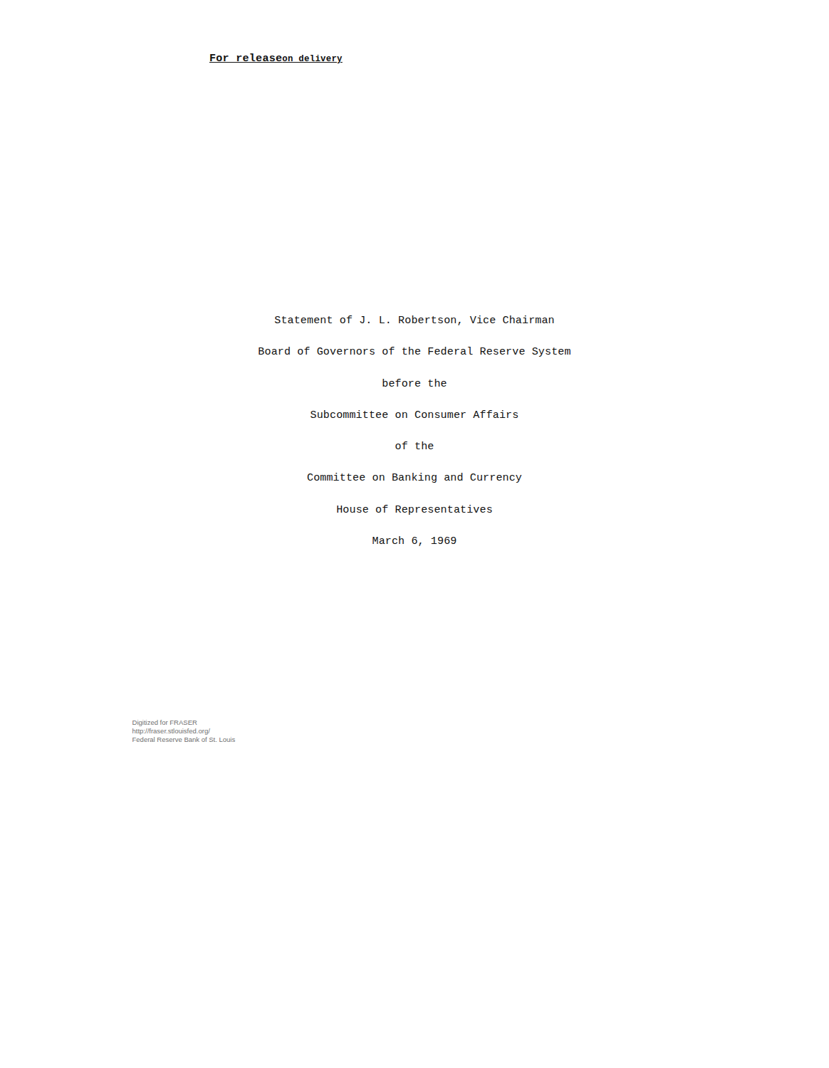For release on delivery
Statement of J. L. Robertson, Vice Chairman
Board of Governors of the Federal Reserve System
before the
Subcommittee on Consumer Affairs
of the
Committee on Banking and Currency
House of Representatives
March 6, 1969
Digitized for FRASER
http://fraser.stlouisfed.org/
Federal Reserve Bank of St. Louis